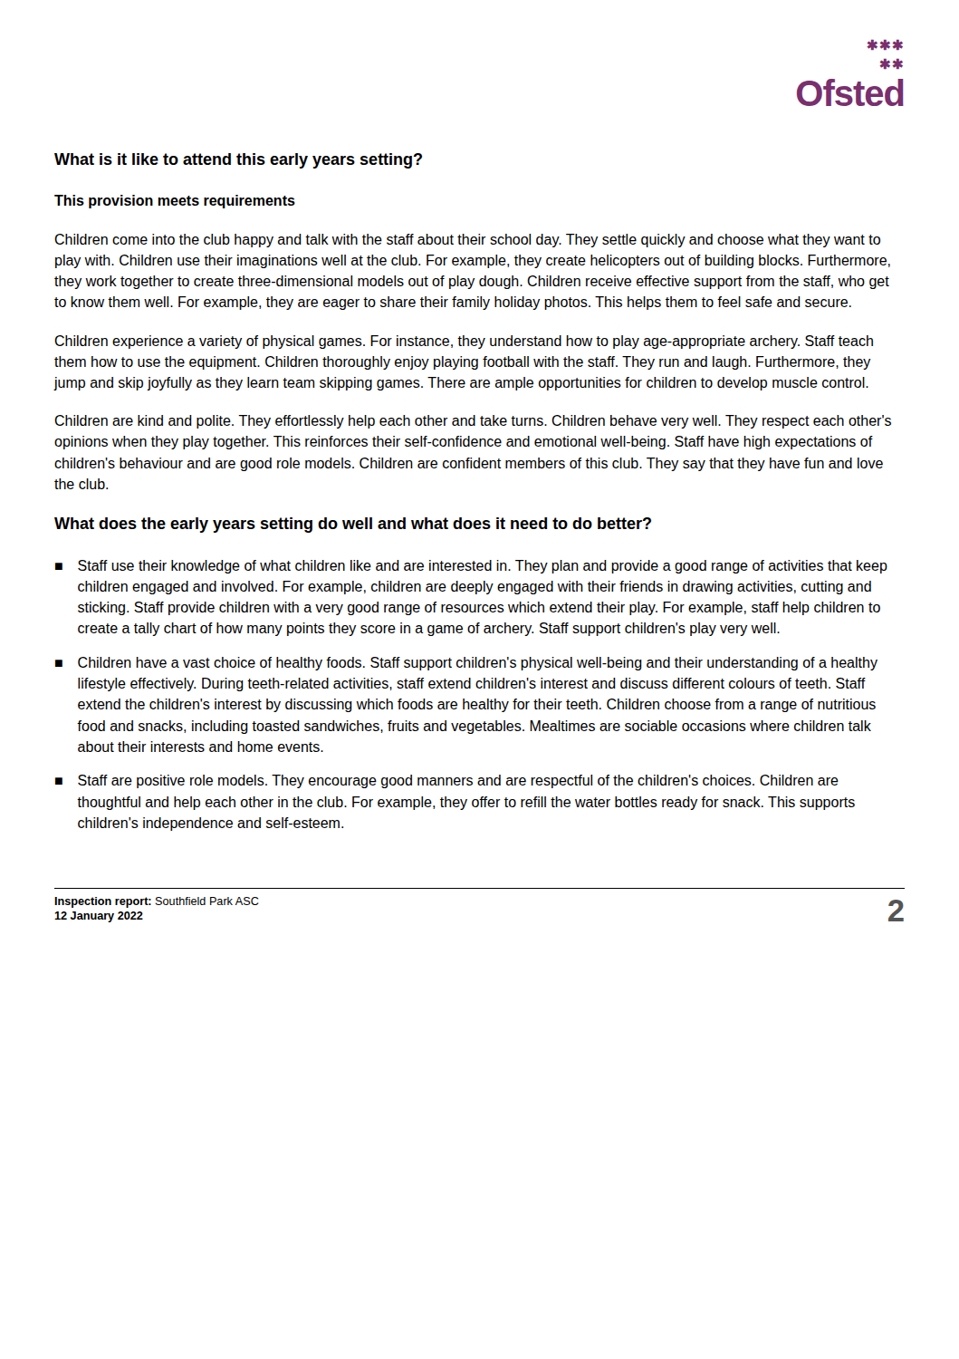✱✱✱
✱✱
Ofsted
What is it like to attend this early years setting?
This provision meets requirements
Children come into the club happy and talk with the staff about their school day. They settle quickly and choose what they want to play with. Children use their imaginations well at the club. For example, they create helicopters out of building blocks. Furthermore, they work together to create three-dimensional models out of play dough. Children receive effective support from the staff, who get to know them well. For example, they are eager to share their family holiday photos. This helps them to feel safe and secure.
Children experience a variety of physical games. For instance, they understand how to play age-appropriate archery. Staff teach them how to use the equipment. Children thoroughly enjoy playing football with the staff. They run and laugh. Furthermore, they jump and skip joyfully as they learn team skipping games. There are ample opportunities for children to develop muscle control.
Children are kind and polite. They effortlessly help each other and take turns. Children behave very well. They respect each other's opinions when they play together. This reinforces their self-confidence and emotional well-being. Staff have high expectations of children's behaviour and are good role models. Children are confident members of this club. They say that they have fun and love the club.
What does the early years setting do well and what does it need to do better?
Staff use their knowledge of what children like and are interested in. They plan and provide a good range of activities that keep children engaged and involved. For example, children are deeply engaged with their friends in drawing activities, cutting and sticking. Staff provide children with a very good range of resources which extend their play. For example, staff help children to create a tally chart of how many points they score in a game of archery. Staff support children's play very well.
Children have a vast choice of healthy foods. Staff support children's physical well-being and their understanding of a healthy lifestyle effectively. During teeth-related activities, staff extend children's interest and discuss different colours of teeth. Staff extend the children's interest by discussing which foods are healthy for their teeth. Children choose from a range of nutritious food and snacks, including toasted sandwiches, fruits and vegetables. Mealtimes are sociable occasions where children talk about their interests and home events.
Staff are positive role models. They encourage good manners and are respectful of the children's choices. Children are thoughtful and help each other in the club. For example, they offer to refill the water bottles ready for snack. This supports children's independence and self-esteem.
Inspection report: Southfield Park ASC
12 January 2022
2